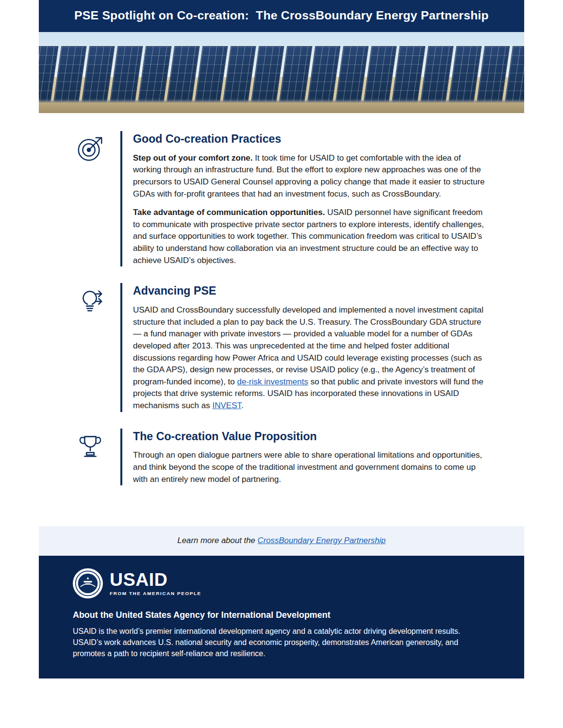PSE Spotlight on Co-creation: The CrossBoundary Energy Partnership
Good Co-creation Practices
Step out of your comfort zone. It took time for USAID to get comfortable with the idea of working through an infrastructure fund. But the effort to explore new approaches was one of the precursors to USAID General Counsel approving a policy change that made it easier to structure GDAs with for-profit grantees that had an investment focus, such as CrossBoundary.
Take advantage of communication opportunities. USAID personnel have significant freedom to communicate with prospective private sector partners to explore interests, identify challenges, and surface opportunities to work together. This communication freedom was critical to USAID’s ability to understand how collaboration via an investment structure could be an effective way to achieve USAID’s objectives.
Advancing PSE
USAID and CrossBoundary successfully developed and implemented a novel investment capital structure that included a plan to pay back the U.S. Treasury. The CrossBoundary GDA structure — a fund manager with private investors — provided a valuable model for a number of GDAs developed after 2013. This was unprecedented at the time and helped foster additional discussions regarding how Power Africa and USAID could leverage existing processes (such as the GDA APS), design new processes, or revise USAID policy (e.g., the Agency’s treatment of program-funded income), to de-risk investments so that public and private investors will fund the projects that drive systemic reforms. USAID has incorporated these innovations in USAID mechanisms such as INVEST.
The Co-creation Value Proposition
Through an open dialogue partners were able to share operational limitations and opportunities, and think beyond the scope of the traditional investment and government domains to come up with an entirely new model of partnering.
Learn more about the CrossBoundary Energy Partnership
USAID
FROM THE AMERICAN PEOPLE
About the United States Agency for International Development
USAID is the world’s premier international development agency and a catalytic actor driving development results. USAID’s work advances U.S. national security and economic prosperity, demonstrates American generosity, and promotes a path to recipient self-reliance and resilience.